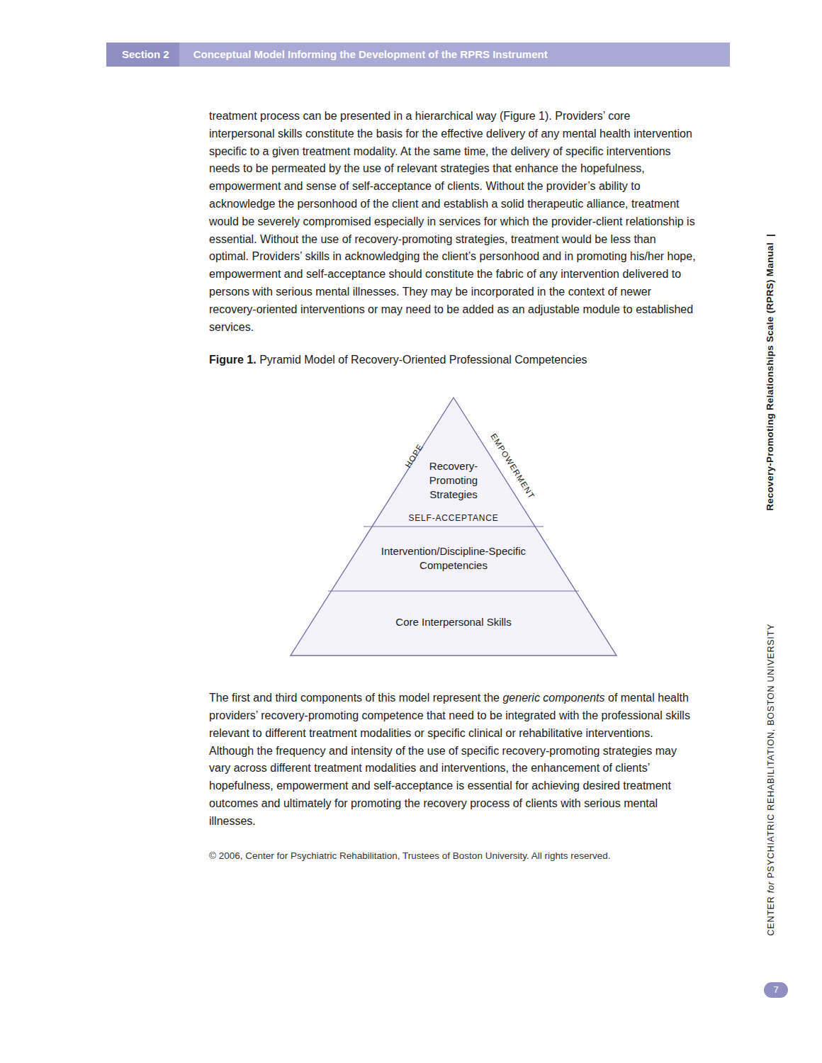Section 2
Conceptual Model Informing the Development of the RPRS Instrument
treatment process can be presented in a hierarchical way (Figure 1). Providers’ core interpersonal skills constitute the basis for the effective delivery of any mental health intervention specific to a given treatment modality. At the same time, the delivery of specific interventions needs to be permeated by the use of relevant strategies that enhance the hopefulness, empowerment and sense of self-acceptance of clients. Without the provider’s ability to acknowledge the personhood of the client and establish a solid therapeutic alliance, treatment would be severely compromised especially in services for which the provider-client relationship is essential. Without the use of recovery-promoting strategies, treatment would be less than optimal. Providers’ skills in acknowledging the client’s personhood and in promoting his/her hope, empowerment and self-acceptance should constitute the fabric of any intervention delivered to persons with serious mental illnesses. They may be incorporated in the context of newer recovery-oriented interventions or may need to be added as an adjustable module to established services.
Figure 1. Pyramid Model of Recovery-Oriented Professional Competencies
Recovery- Promoting Strategies HOPE EMPOWERMENT SELF-ACCEPTANCE Intervention/Discipline-Specific Competencies Core Interpersonal Skills
The first and third components of this model represent the generic components of mental health providers’ recovery-promoting competence that need to be integrated with the professional skills relevant to different treatment modalities or specific clinical or rehabilitative interventions. Although the frequency and intensity of the use of specific recovery-promoting strategies may vary across different treatment modalities and interventions, the enhancement of clients’ hopefulness, empowerment and self-acceptance is essential for achieving desired treatment outcomes and ultimately for promoting the recovery process of clients with serious mental illnesses.
© 2006, Center for Psychiatric Rehabilitation, Trustees of Boston University. All rights reserved.
Recovery-Promoting Relationships Scale (RPRS) Manual |
CENTER for PSYCHIATRIC REHABILITATION, BOSTON UNIVERSITY
7